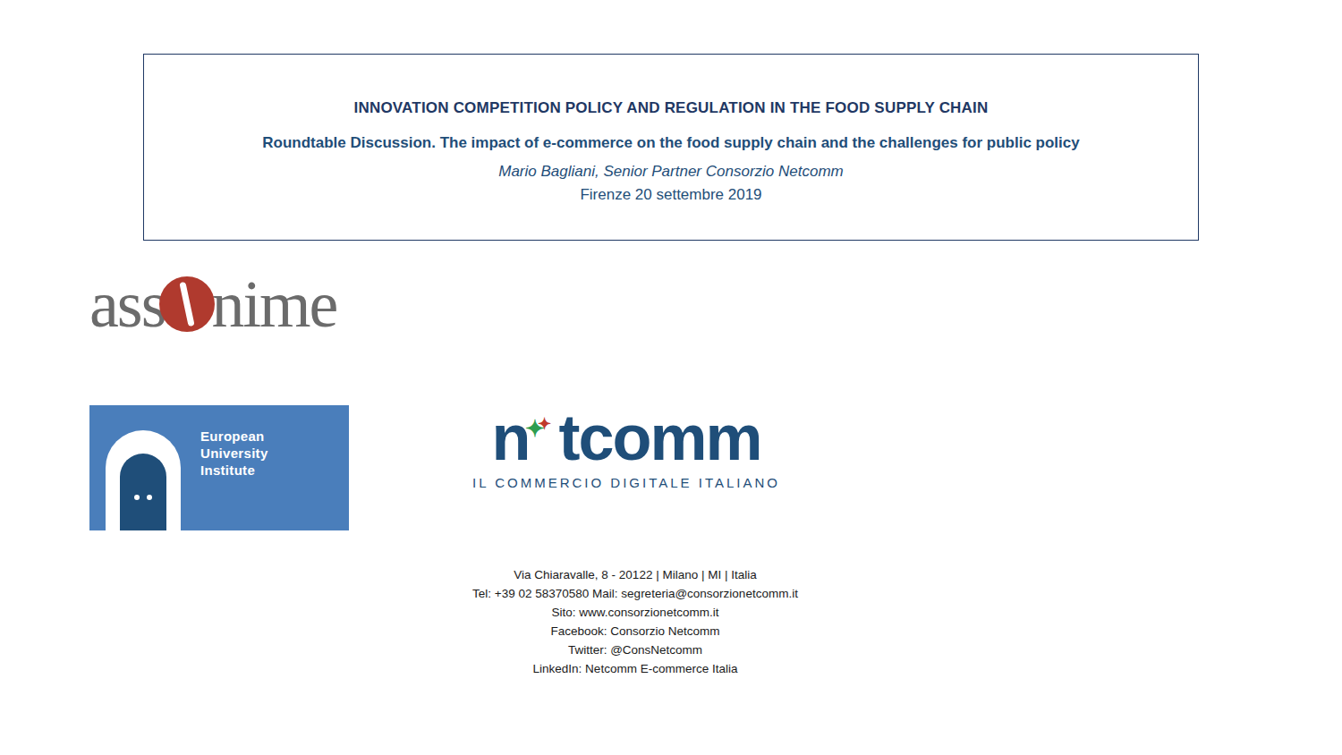INNOVATION COMPETITION POLICY AND REGULATION IN THE FOOD SUPPLY CHAIN
Roundtable Discussion. The impact of e-commerce on the food supply chain and the challenges for public policy
Mario Bagliani, Senior Partner Consorzio Netcomm
Firenze 20 settembre 2019
ass nime
European University Institute
n✦✦tcomm
IL COMMERCIO DIGITALE ITALIANO
Via Chiaravalle, 8 - 20122 | Milano | MI | Italia
Tel: +39 02 58370580 Mail: segreteria@consorzionetcomm.it
Sito: www.consorzionetcomm.it
Facebook: Consorzio Netcomm
Twitter: @ConsNetcomm
LinkedIn: Netcomm E-commerce Italia